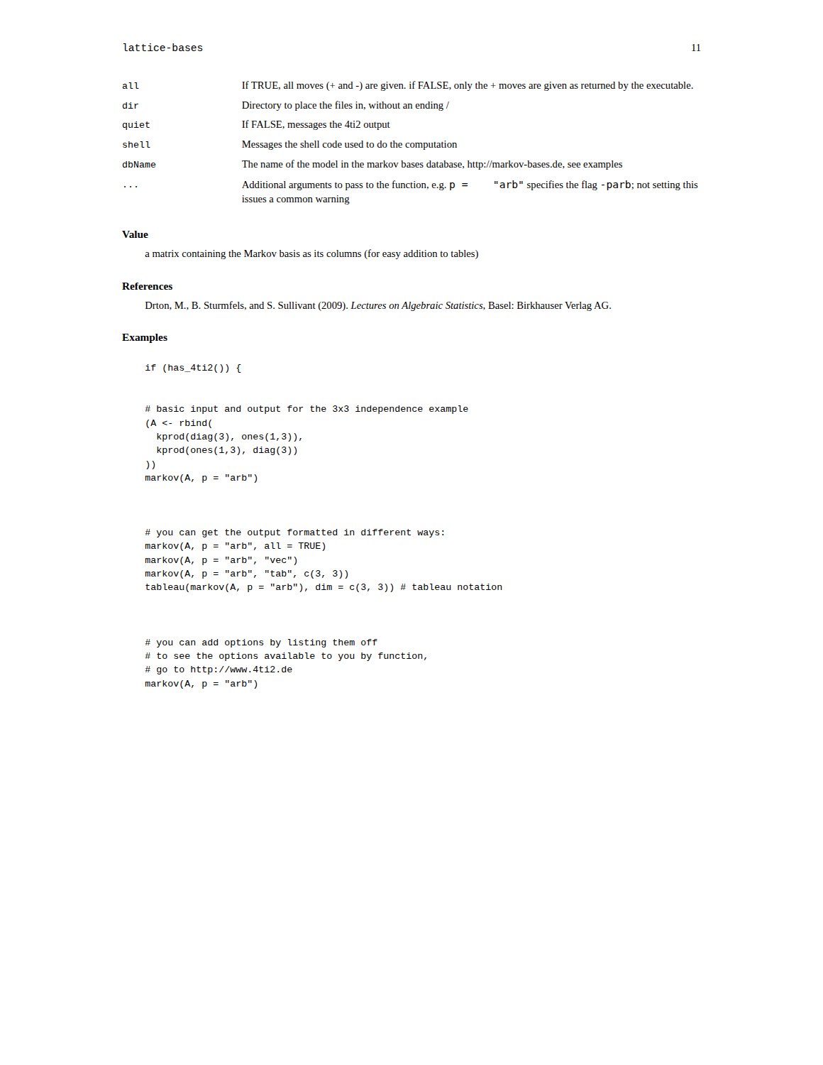lattice-bases 11
all
If TRUE, all moves (+ and -) are given. if FALSE, only the + moves are given as returned by the executable.
dir
Directory to place the files in, without an ending /
quiet
If FALSE, messages the 4ti2 output
shell
Messages the shell code used to do the computation
dbName
The name of the model in the markov bases database, http://markov-bases.de, see examples
...
Additional arguments to pass to the function, e.g. p = "arb" specifies the flag -parb; not setting this issues a common warning
Value
a matrix containing the Markov basis as its columns (for easy addition to tables)
References
Drton, M., B. Sturmfels, and S. Sullivant (2009). Lectures on Algebraic Statistics, Basel: Birkhauser Verlag AG.
Examples
if (has_4ti2()) {


# basic input and output for the 3x3 independence example
(A <- rbind(
  kprod(diag(3), ones(1,3)),
  kprod(ones(1,3), diag(3))
))
markov(A, p = "arb")



# you can get the output formatted in different ways:
markov(A, p = "arb", all = TRUE)
markov(A, p = "arb", "vec")
markov(A, p = "arb", "tab", c(3, 3))
tableau(markov(A, p = "arb"), dim = c(3, 3)) # tableau notation



# you can add options by listing them off
# to see the options available to you by function,
# go to http://www.4ti2.de
markov(A, p = "arb")